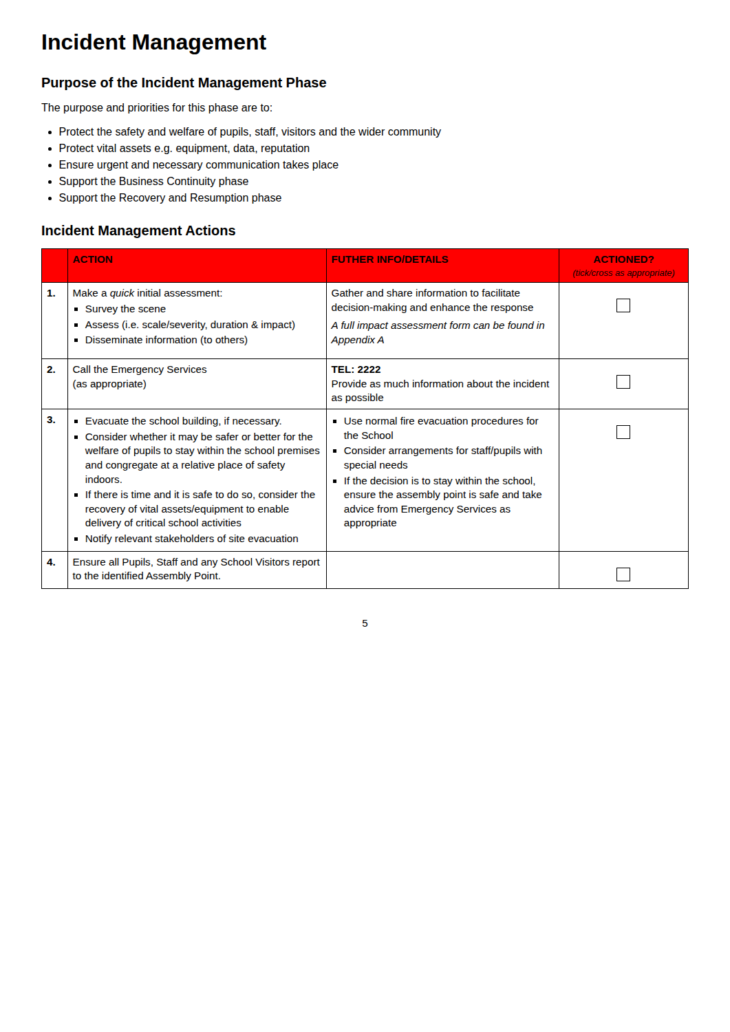Incident Management
Purpose of the Incident Management Phase
The purpose and priorities for this phase are to:
Protect the safety and welfare of pupils, staff, visitors and the wider community
Protect vital assets e.g. equipment, data, reputation
Ensure urgent and necessary communication takes place
Support the Business Continuity phase
Support the Recovery and Resumption phase
Incident Management Actions
| | ACTION | FUTHER INFO/DETAILS | ACTIONED? (tick/cross as appropriate) |
| --- | --- | --- | --- |
| 1. | Make a quick initial assessment: Survey the scene Assess (i.e. scale/severity, duration & impact) Disseminate information (to others) | Gather and share information to facilitate decision-making and enhance the response A full impact assessment form can be found in Appendix A | |
| 2. | Call the Emergency Services (as appropriate) | TEL: 2222 Provide as much information about the incident as possible | |
| 3. | Evacuate the school building, if necessary. Consider whether it may be safer or better for the welfare of pupils to stay within the school premises and congregate at a relative place of safety indoors. If there is time and it is safe to do so, consider the recovery of vital assets/equipment to enable delivery of critical school activities Notify relevant stakeholders of site evacuation | Use normal fire evacuation procedures for the School Consider arrangements for staff/pupils with special needs If the decision is to stay within the school, ensure the assembly point is safe and take advice from Emergency Services as appropriate | |
| 4. | Ensure all Pupils, Staff and any School Visitors report to the identified Assembly Point. | | |
5